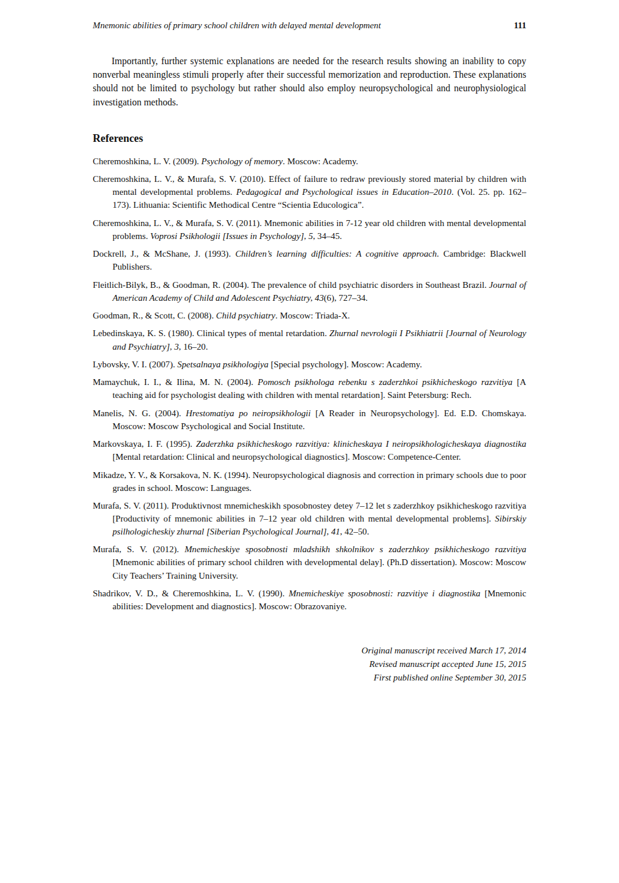Mnemonic abilities of primary school children with delayed mental development 111
Importantly, further systemic explanations are needed for the research results showing an inability to copy nonverbal meaningless stimuli properly after their successful memorization and reproduction. These explanations should not be limited to psychology but rather should also employ neuropsychological and neurophysiological investigation methods.
References
Cheremoshkina, L. V. (2009). Psychology of memory. Moscow: Academy.
Cheremoshkina, L. V., & Murafa, S. V. (2010). Effect of failure to redraw previously stored material by children with mental developmental problems. Pedagogical and Psychological issues in Education–2010. (Vol. 25. pp. 162–173). Lithuania: Scientific Methodical Centre “Scientia Educologica”.
Cheremoshkina, L. V., & Murafa, S. V. (2011). Mnemonic abilities in 7-12 year old children with mental developmental problems. Voprosi Psikhologii [Issues in Psychology], 5, 34–45.
Dockrell, J., & McShane, J. (1993). Children’s learning difficulties: A cognitive approach. Cambridge: Blackwell Publishers.
Fleitlich-Bilyk, B., & Goodman, R. (2004). The prevalence of child psychiatric disorders in Southeast Brazil. Journal of American Academy of Child and Adolescent Psychiatry, 43(6), 727–34.
Goodman, R., & Scott, C. (2008). Child psychiatry. Moscow: Triada-X.
Lebedinskaya, K. S. (1980). Clinical types of mental retardation. Zhurnal nevrologii I Psikhiatrii [Journal of Neurology and Psychiatry], 3, 16–20.
Lybovsky, V. I. (2007). Spetsalnaya psikhologiya [Special psychology]. Moscow: Academy.
Mamaychuk, I. I., & Ilina, M. N. (2004). Pomosch psikhologa rebenku s zaderzhkoi psikhicheskogo razvitiya [A teaching aid for psychologist dealing with children with mental retardation]. Saint Petersburg: Rech.
Manelis, N. G. (2004). Hrestomatiya po neiropsikhologii [A Reader in Neuropsychology]. Ed. E.D. Chomskaya. Moscow: Moscow Psychological and Social Institute.
Markovskaya, I. F. (1995). Zaderzhka psikhicheskogo razvitiya: klinicheskaya I neiropsikhologicheskaya diagnostika [Mental retardation: Clinical and neuropsychological diagnostics]. Moscow: Competence-Center.
Mikadze, Y. V., & Korsakova, N. K. (1994). Neuropsychological diagnosis and correction in primary schools due to poor grades in school. Moscow: Languages.
Murafa, S. V. (2011). Produktivnost mnemicheskikh sposobnostey detey 7–12 let s zaderzhkoy psikhicheskogo razvitiya [Productivity of mnemonic abilities in 7–12 year old children with mental developmental problems]. Sibirskiy psilhologicheskiy zhurnal [Siberian Psychological Journal], 41, 42–50.
Murafa, S. V. (2012). Mnemicheskiye sposobnosti mladshikh shkolnikov s zaderzhkoy psikhicheskogo razvitiya [Mnemonic abilities of primary school children with developmental delay]. (Ph.D dissertation). Moscow: Moscow City Teachers’ Training University.
Shadrikov, V. D., & Cheremoshkina, L. V. (1990). Mnemicheskiye sposobnosti: razvitiye i diagnostika [Mnemonic abilities: Development and diagnostics]. Moscow: Obrazovaniye.
Original manuscript received March 17, 2014
Revised manuscript accepted June 15, 2015
First published online September 30, 2015